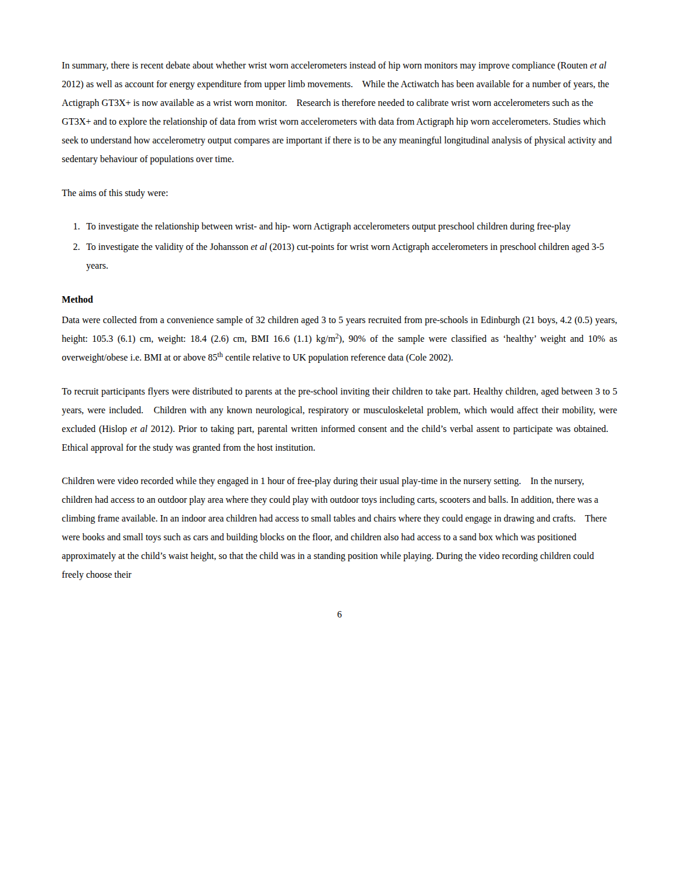In summary, there is recent debate about whether wrist worn accelerometers instead of hip worn monitors may improve compliance (Routen et al 2012) as well as account for energy expenditure from upper limb movements. While the Actiwatch has been available for a number of years, the Actigraph GT3X+ is now available as a wrist worn monitor. Research is therefore needed to calibrate wrist worn accelerometers such as the GT3X+ and to explore the relationship of data from wrist worn accelerometers with data from Actigraph hip worn accelerometers. Studies which seek to understand how accelerometry output compares are important if there is to be any meaningful longitudinal analysis of physical activity and sedentary behaviour of populations over time.
The aims of this study were:
To investigate the relationship between wrist- and hip- worn Actigraph accelerometers output preschool children during free-play
To investigate the validity of the Johansson et al (2013) cut-points for wrist worn Actigraph accelerometers in preschool children aged 3-5 years.
Method
Data were collected from a convenience sample of 32 children aged 3 to 5 years recruited from pre-schools in Edinburgh (21 boys, 4.2 (0.5) years, height: 105.3 (6.1) cm, weight: 18.4 (2.6) cm, BMI 16.6 (1.1) kg/m2), 90% of the sample were classified as ‘healthy’ weight and 10% as overweight/obese i.e. BMI at or above 85th centile relative to UK population reference data (Cole 2002).
To recruit participants flyers were distributed to parents at the pre-school inviting their children to take part. Healthy children, aged between 3 to 5 years, were included. Children with any known neurological, respiratory or musculoskeletal problem, which would affect their mobility, were excluded (Hislop et al 2012). Prior to taking part, parental written informed consent and the child’s verbal assent to participate was obtained. Ethical approval for the study was granted from the host institution.
Children were video recorded while they engaged in 1 hour of free-play during their usual play-time in the nursery setting. In the nursery, children had access to an outdoor play area where they could play with outdoor toys including carts, scooters and balls. In addition, there was a climbing frame available. In an indoor area children had access to small tables and chairs where they could engage in drawing and crafts. There were books and small toys such as cars and building blocks on the floor, and children also had access to a sand box which was positioned approximately at the child’s waist height, so that the child was in a standing position while playing. During the video recording children could freely choose their
6